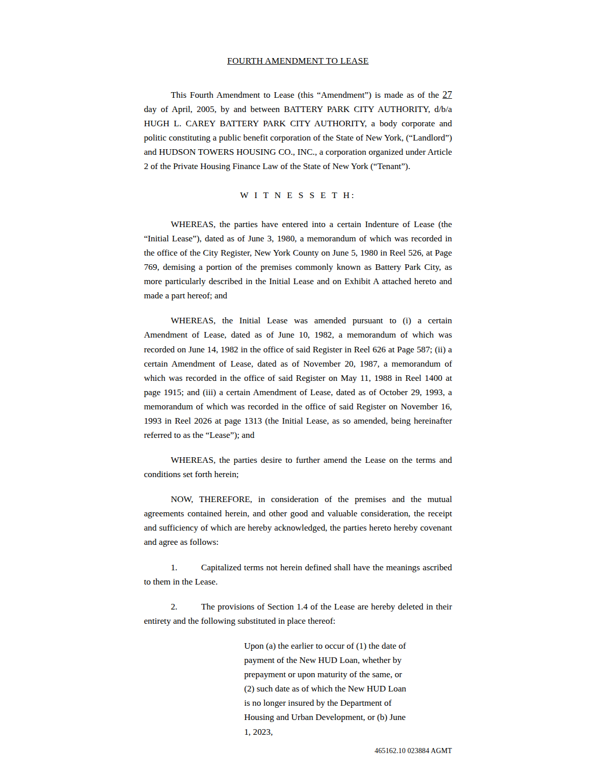FOURTH AMENDMENT TO LEASE
This Fourth Amendment to Lease (this “Amendment”) is made as of the 27 day of April, 2005, by and between BATTERY PARK CITY AUTHORITY, d/b/a HUGH L. CAREY BATTERY PARK CITY AUTHORITY, a body corporate and politic constituting a public benefit corporation of the State of New York, (“Landlord”) and HUDSON TOWERS HOUSING CO., INC., a corporation organized under Article 2 of the Private Housing Finance Law of the State of New York (“Tenant”).
W I T N E S S E T H:
WHEREAS, the parties have entered into a certain Indenture of Lease (the “Initial Lease”), dated as of June 3, 1980, a memorandum of which was recorded in the office of the City Register, New York County on June 5, 1980 in Reel 526, at Page 769, demising a portion of the premises commonly known as Battery Park City, as more particularly described in the Initial Lease and on Exhibit A attached hereto and made a part hereof; and
WHEREAS, the Initial Lease was amended pursuant to (i) a certain Amendment of Lease, dated as of June 10, 1982, a memorandum of which was recorded on June 14, 1982 in the office of said Register in Reel 626 at Page 587; (ii) a certain Amendment of Lease, dated as of November 20, 1987, a memorandum of which was recorded in the office of said Register on May 11, 1988 in Reel 1400 at page 1915; and (iii) a certain Amendment of Lease, dated as of October 29, 1993, a memorandum of which was recorded in the office of said Register on November 16, 1993 in Reel 2026 at page 1313 (the Initial Lease, as so amended, being hereinafter referred to as the “Lease”); and
WHEREAS, the parties desire to further amend the Lease on the terms and conditions set forth herein;
NOW, THEREFORE, in consideration of the premises and the mutual agreements contained herein, and other good and valuable consideration, the receipt and sufficiency of which are hereby acknowledged, the parties hereto hereby covenant and agree as follows:
1. Capitalized terms not herein defined shall have the meanings ascribed to them in the Lease.
2. The provisions of Section 1.4 of the Lease are hereby deleted in their entirety and the following substituted in place thereof:
Upon (a) the earlier to occur of (1) the date of payment of the New HUD Loan, whether by prepayment or upon maturity of the same, or (2) such date as of which the New HUD Loan is no longer insured by the Department of Housing and Urban Development, or (b) June 1, 2023,
465162.10 023884 AGMT